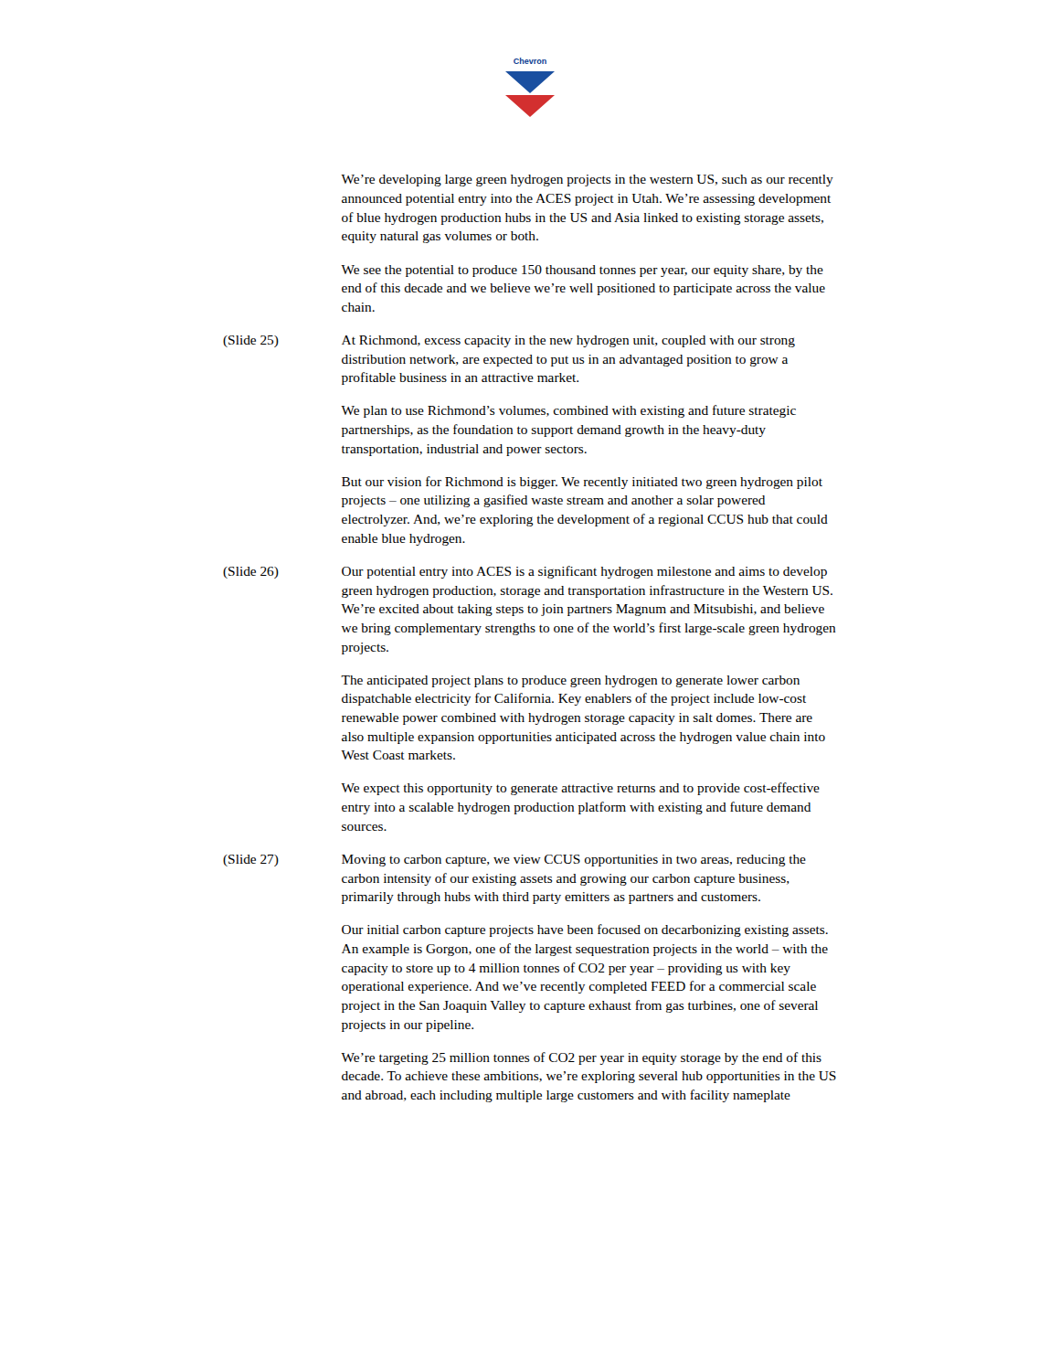Chevron
We’re developing large green hydrogen projects in the western US, such as our recently announced potential entry into the ACES project in Utah. We’re assessing development of blue hydrogen production hubs in the US and Asia linked to existing storage assets, equity natural gas volumes or both.
We see the potential to produce 150 thousand tonnes per year, our equity share, by the end of this decade and we believe we’re well positioned to participate across the value chain.
(Slide 25)
At Richmond, excess capacity in the new hydrogen unit, coupled with our strong distribution network, are expected to put us in an advantaged position to grow a profitable business in an attractive market.
We plan to use Richmond’s volumes, combined with existing and future strategic partnerships, as the foundation to support demand growth in the heavy-duty transportation, industrial and power sectors.
But our vision for Richmond is bigger. We recently initiated two green hydrogen pilot projects – one utilizing a gasified waste stream and another a solar powered electrolyzer. And, we’re exploring the development of a regional CCUS hub that could enable blue hydrogen.
(Slide 26)
Our potential entry into ACES is a significant hydrogen milestone and aims to develop green hydrogen production, storage and transportation infrastructure in the Western US. We’re excited about taking steps to join partners Magnum and Mitsubishi, and believe we bring complementary strengths to one of the world’s first large-scale green hydrogen projects.
The anticipated project plans to produce green hydrogen to generate lower carbon dispatchable electricity for California. Key enablers of the project include low-cost renewable power combined with hydrogen storage capacity in salt domes. There are also multiple expansion opportunities anticipated across the hydrogen value chain into West Coast markets.
We expect this opportunity to generate attractive returns and to provide cost-effective entry into a scalable hydrogen production platform with existing and future demand sources.
(Slide 27)
Moving to carbon capture, we view CCUS opportunities in two areas, reducing the carbon intensity of our existing assets and growing our carbon capture business, primarily through hubs with third party emitters as partners and customers.
Our initial carbon capture projects have been focused on decarbonizing existing assets. An example is Gorgon, one of the largest sequestration projects in the world – with the capacity to store up to 4 million tonnes of CO2 per year – providing us with key operational experience. And we’ve recently completed FEED for a commercial scale project in the San Joaquin Valley to capture exhaust from gas turbines, one of several projects in our pipeline.
We’re targeting 25 million tonnes of CO2 per year in equity storage by the end of this decade. To achieve these ambitions, we’re exploring several hub opportunities in the US and abroad, each including multiple large customers and with facility nameplate